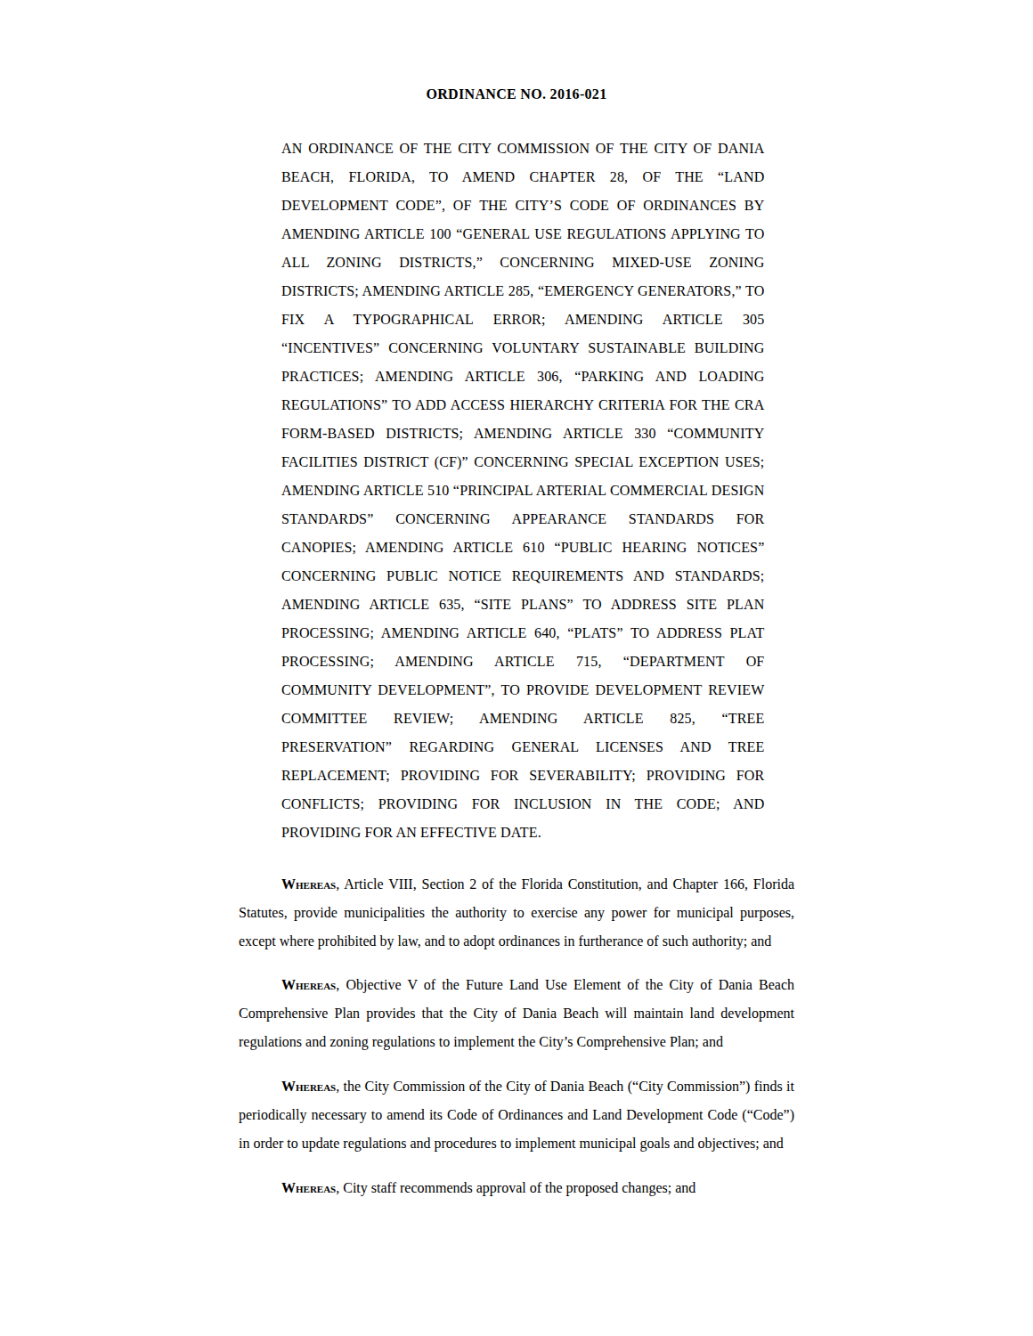Ordinance No. 2016-021
An ordinance of the City Commission of the City of Dania Beach, Florida, to amend Chapter 28, of the “Land Development Code”, of the City’s Code of Ordinances by amending Article 100 “General Use Regulations Applying to All Zoning Districts,” concerning mixed-use zoning districts; amending Article 285, “Emergency Generators,” to fix a typographical error; amending Article 305 “Incentives” concerning voluntary sustainable building practices; amending Article 306, “Parking and Loading Regulations” to add access hierarchy criteria for the CRA form-based districts; amending Article 330 “Community Facilities District (CF)” concerning special exception uses; amending Article 510 “Principal Arterial Commercial Design Standards” concerning appearance standards for canopies; amending Article 610 “Public Hearing Notices” concerning public notice requirements and standards; amending Article 635, “Site Plans” to address site plan processing; amending Article 640, “Plats” to address plat processing; amending Article 715, “Department of Community Development”, to provide development review committee review; amending Article 825, “Tree Preservation” regarding general licenses and tree replacement; providing for severability; providing for conflicts; providing for inclusion in the Code; and providing for an effective date.
Whereas, Article VIII, Section 2 of the Florida Constitution, and Chapter 166, Florida Statutes, provide municipalities the authority to exercise any power for municipal purposes, except where prohibited by law, and to adopt ordinances in furtherance of such authority; and
Whereas, Objective V of the Future Land Use Element of the City of Dania Beach Comprehensive Plan provides that the City of Dania Beach will maintain land development regulations and zoning regulations to implement the City’s Comprehensive Plan; and
Whereas, the City Commission of the City of Dania Beach (“City Commission”) finds it periodically necessary to amend its Code of Ordinances and Land Development Code (“Code”) in order to update regulations and procedures to implement municipal goals and objectives; and
Whereas, City staff recommends approval of the proposed changes; and